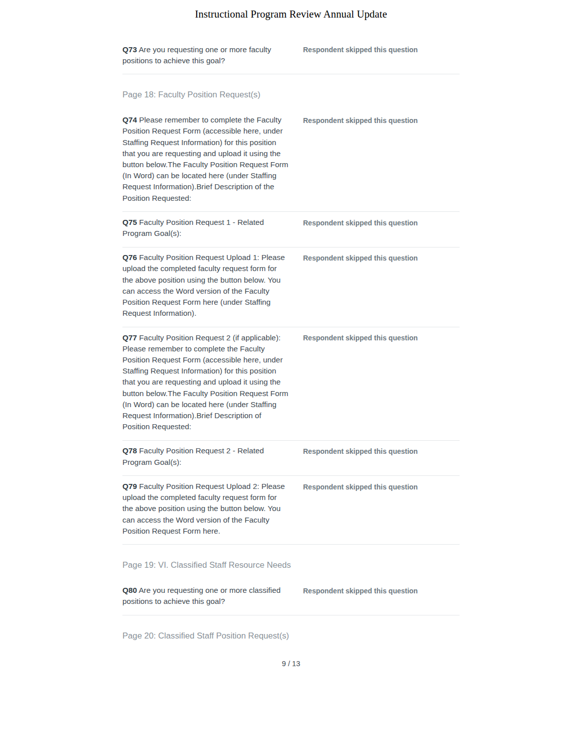Instructional Program Review Annual Update
Q73 Are you requesting one or more faculty positions to achieve this goal?
Respondent skipped this question
Page 18: Faculty Position Request(s)
Q74 Please remember to complete the Faculty Position Request Form (accessible here, under Staffing Request Information) for this position that you are requesting and upload it using the button below.The Faculty Position Request Form (In Word) can be located here (under Staffing Request Information).Brief Description of the Position Requested:
Respondent skipped this question
Q75 Faculty Position Request 1 - Related Program Goal(s):
Respondent skipped this question
Q76 Faculty Position Request Upload 1: Please upload the completed faculty request form for the above position using the button below. You can access the Word version of the Faculty Position Request Form here (under Staffing Request Information).
Respondent skipped this question
Q77 Faculty Position Request 2 (if applicable): Please remember to complete the Faculty Position Request Form (accessible here, under Staffing Request Information) for this position that you are requesting and upload it using the button below.The Faculty Position Request Form (In Word) can be located here (under Staffing Request Information).Brief Description of Position Requested:
Respondent skipped this question
Q78 Faculty Position Request 2 - Related Program Goal(s):
Respondent skipped this question
Q79 Faculty Position Request Upload 2: Please upload the completed faculty request form for the above position using the button below. You can access the Word version of the Faculty Position Request Form here.
Respondent skipped this question
Page 19: VI. Classified Staff Resource Needs
Q80 Are you requesting one or more classified positions to achieve this goal?
Respondent skipped this question
Page 20: Classified Staff Position Request(s)
9 / 13